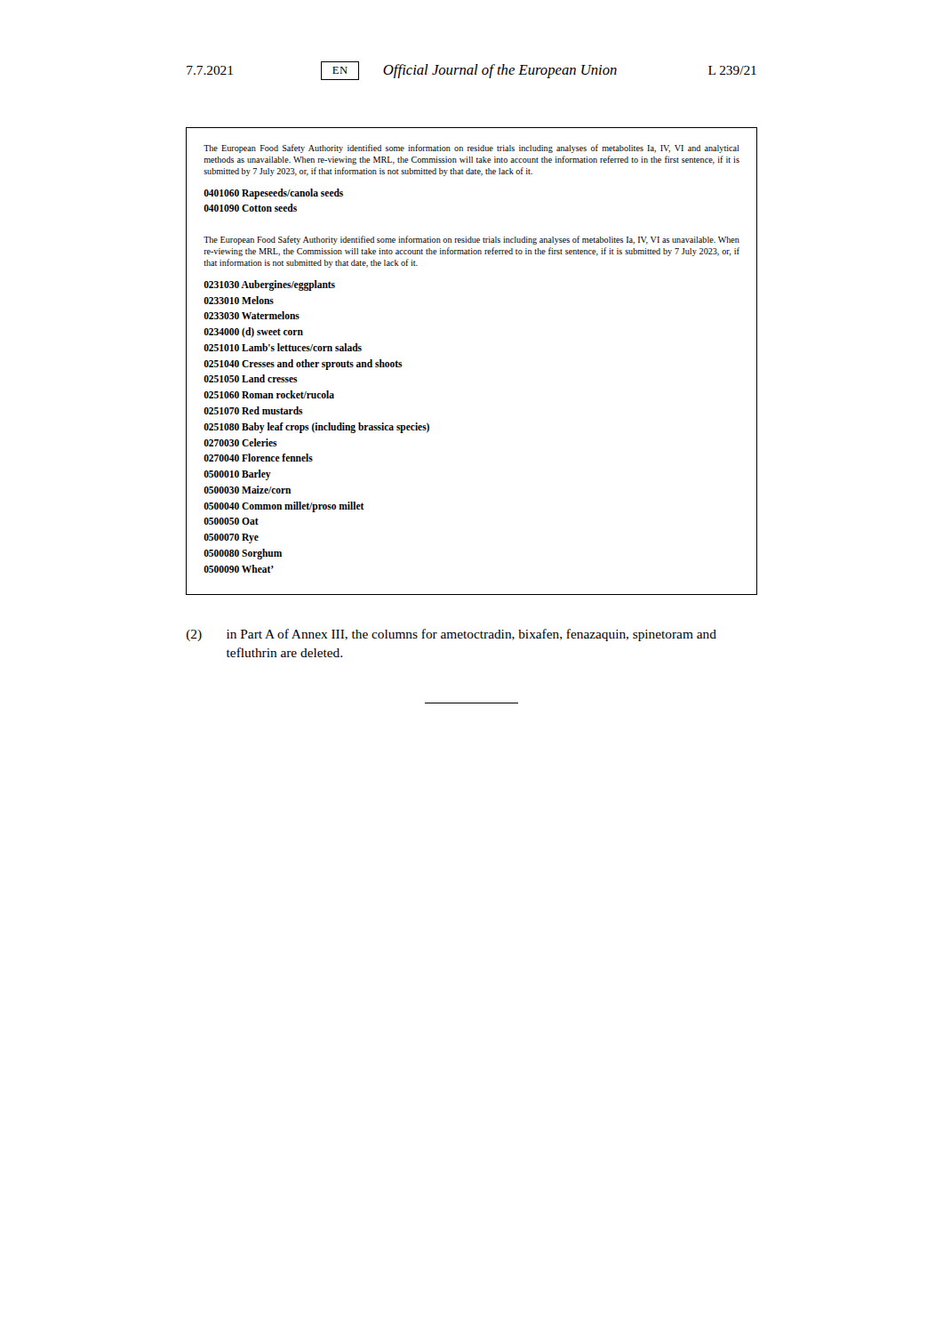7.7.2021
EN
Official Journal of the European Union
L 239/21
The European Food Safety Authority identified some information on residue trials including analyses of metabolites Ia, IV, VI and analytical methods as unavailable. When re-viewing the MRL, the Commission will take into account the information referred to in the first sentence, if it is submitted by 7 July 2023, or, if that information is not submitted by that date, the lack of it.
0401060 Rapeseeds/canola seeds
0401090 Cotton seeds
The European Food Safety Authority identified some information on residue trials including analyses of metabolites Ia, IV, VI as unavailable. When re-viewing the MRL, the Commission will take into account the information referred to in the first sentence, if it is submitted by 7 July 2023, or, if that information is not submitted by that date, the lack of it.
0231030 Aubergines/eggplants
0233010 Melons
0233030 Watermelons
0234000 (d) sweet corn
0251010 Lamb's lettuces/corn salads
0251040 Cresses and other sprouts and shoots
0251050 Land cresses
0251060 Roman rocket/rucola
0251070 Red mustards
0251080 Baby leaf crops (including brassica species)
0270030 Celeries
0270040 Florence fennels
0500010 Barley
0500030 Maize/corn
0500040 Common millet/proso millet
0500050 Oat
0500070 Rye
0500080 Sorghum
0500090 Wheat’
(2)
in Part A of Annex III, the columns for ametoctradin, bixafen, fenazaquin, spinetoram and tefluthrin are deleted.